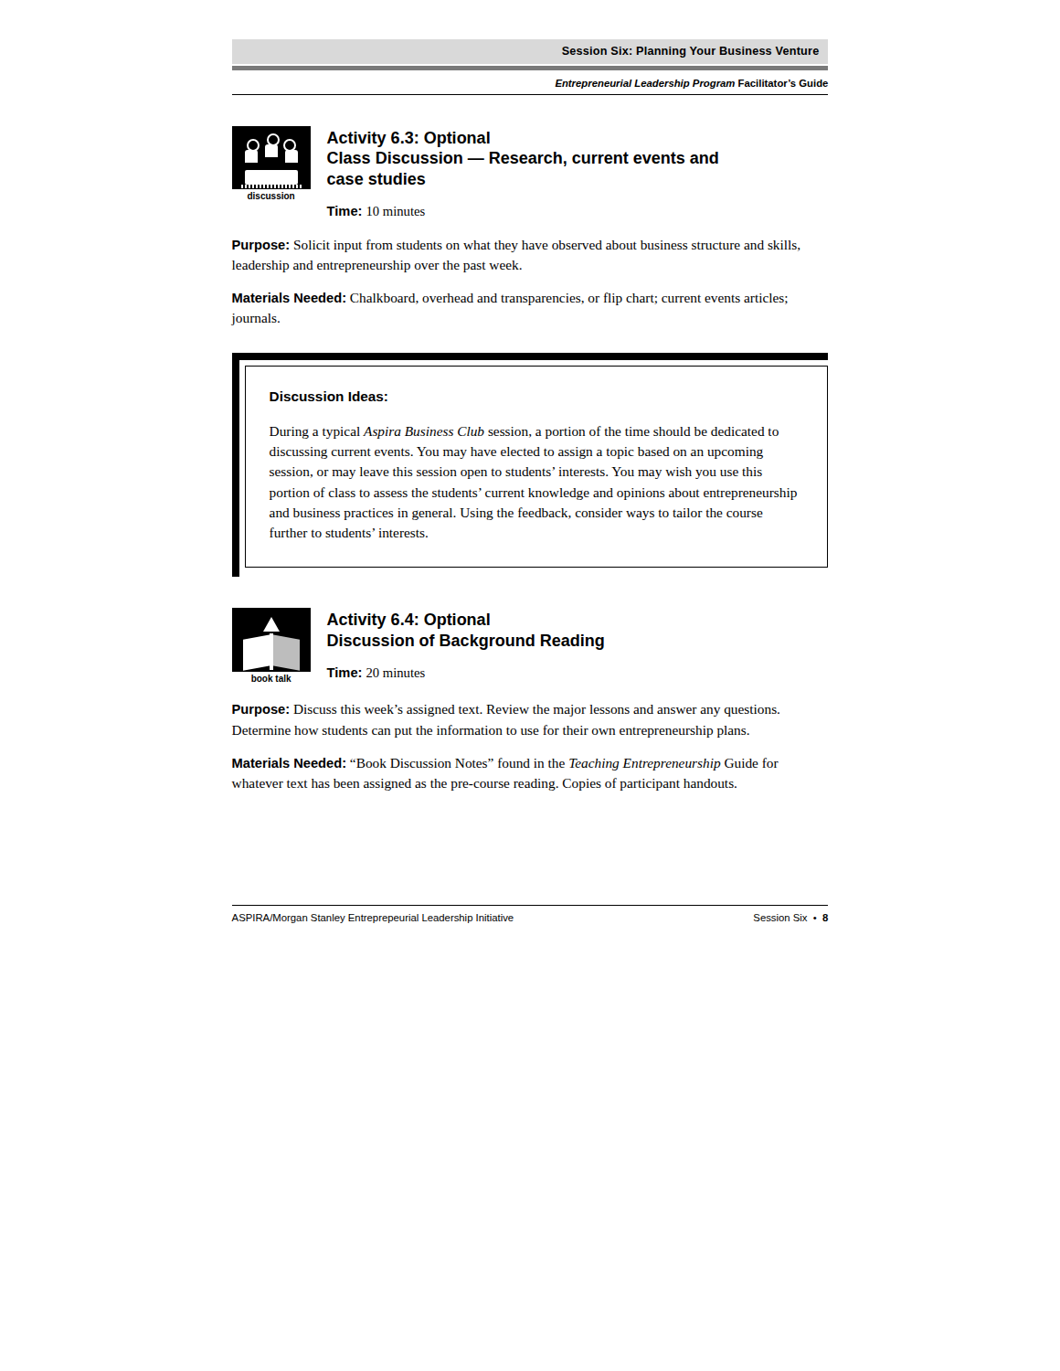Session Six: Planning Your Business Venture
Entrepreneurial Leadership Program Facilitator’s Guide
discussion
Activity 6.3: Optional
Class Discussion — Research, current events and
case studies
Time: 10 minutes
Purpose: Solicit input from students on what they have observed about business structure and skills, leadership and entrepreneurship over the past week.
Materials Needed: Chalkboard, overhead and transparencies, or flip chart; current events articles; journals.
Discussion Ideas:
During a typical Aspira Business Club session, a portion of the time should be dedicated to discussing current events. You may have elected to assign a topic based on an upcoming session, or may leave this session open to students’ interests. You may wish you use this portion of class to assess the students’ current knowledge and opinions about entrepreneurship and business practices in general. Using the feedback, consider ways to tailor the course further to students’ interests.
book talk
Activity 6.4: Optional
Discussion of Background Reading
Time: 20 minutes
Purpose: Discuss this week’s assigned text. Review the major lessons and answer any questions. Determine how students can put the information to use for their own entrepreneurship plans.
Materials Needed: “Book Discussion Notes” found in the Teaching Entrepreneurship Guide for whatever text has been assigned as the pre-course reading. Copies of participant handouts.
ASPIRA/Morgan Stanley Entreprepeurial Leadership Initiative
Session Six • 8